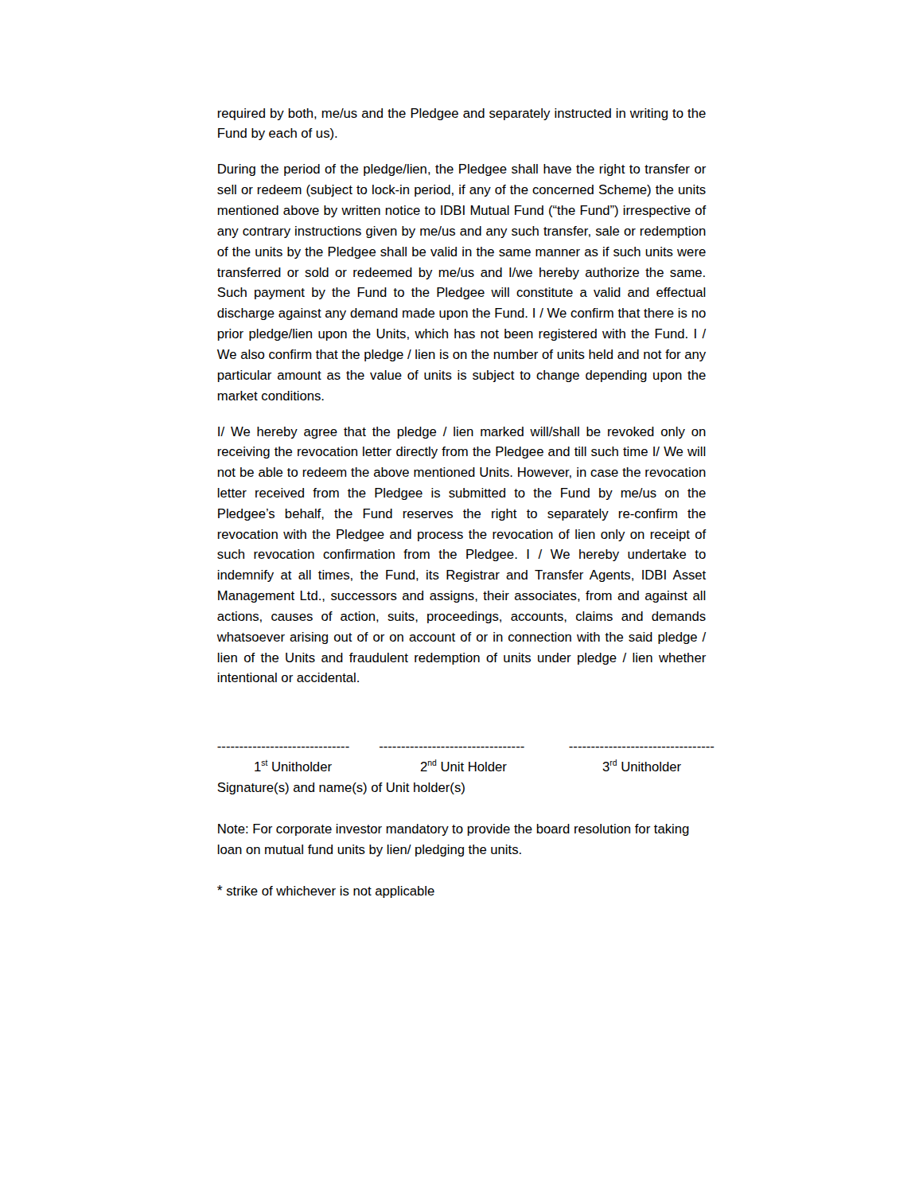required by both, me/us and the Pledgee and separately instructed in writing to the Fund by each of us).
During the period of the pledge/lien, the Pledgee shall have the right to transfer or sell or redeem (subject to lock-in period, if any of the concerned Scheme) the units mentioned above by written notice to IDBI Mutual Fund (“the Fund”) irrespective of any contrary instructions given by me/us and any such transfer, sale or redemption of the units by the Pledgee shall be valid in the same manner as if such units were transferred or sold or redeemed by me/us and I/we hereby authorize the same. Such payment by the Fund to the Pledgee will constitute a valid and effectual discharge against any demand made upon the Fund. I / We confirm that there is no prior pledge/lien upon the Units, which has not been registered with the Fund. I / We also confirm that the pledge / lien is on the number of units held and not for any particular amount as the value of units is subject to change depending upon the market conditions.
I/ We hereby agree that the pledge / lien marked will/shall be revoked only on receiving the revocation letter directly from the Pledgee and till such time I/ We will not be able to redeem the above mentioned Units. However, in case the revocation letter received from the Pledgee is submitted to the Fund by me/us on the Pledgee’s behalf, the Fund reserves the right to separately re-confirm the revocation with the Pledgee and process the revocation of lien only on receipt of such revocation confirmation from the Pledgee. I / We hereby undertake to indemnify at all times, the Fund, its Registrar and Transfer Agents, IDBI Asset Management Ltd., successors and assigns, their associates, from and against all actions, causes of action, suits, proceedings, accounts, claims and demands whatsoever arising out of or on account of or in connection with the said pledge / lien of the Units and fraudulent redemption of units under pledge / lien whether intentional or accidental.
------------------------------ --------------------------------- ---------------------------------
1st Unitholder 2nd Unit Holder 3rd Unitholder
Signature(s) and name(s) of Unit holder(s)
Note: For corporate investor mandatory to provide the board resolution for taking loan on mutual fund units by lien/ pledging the units.
* strike of whichever is not applicable